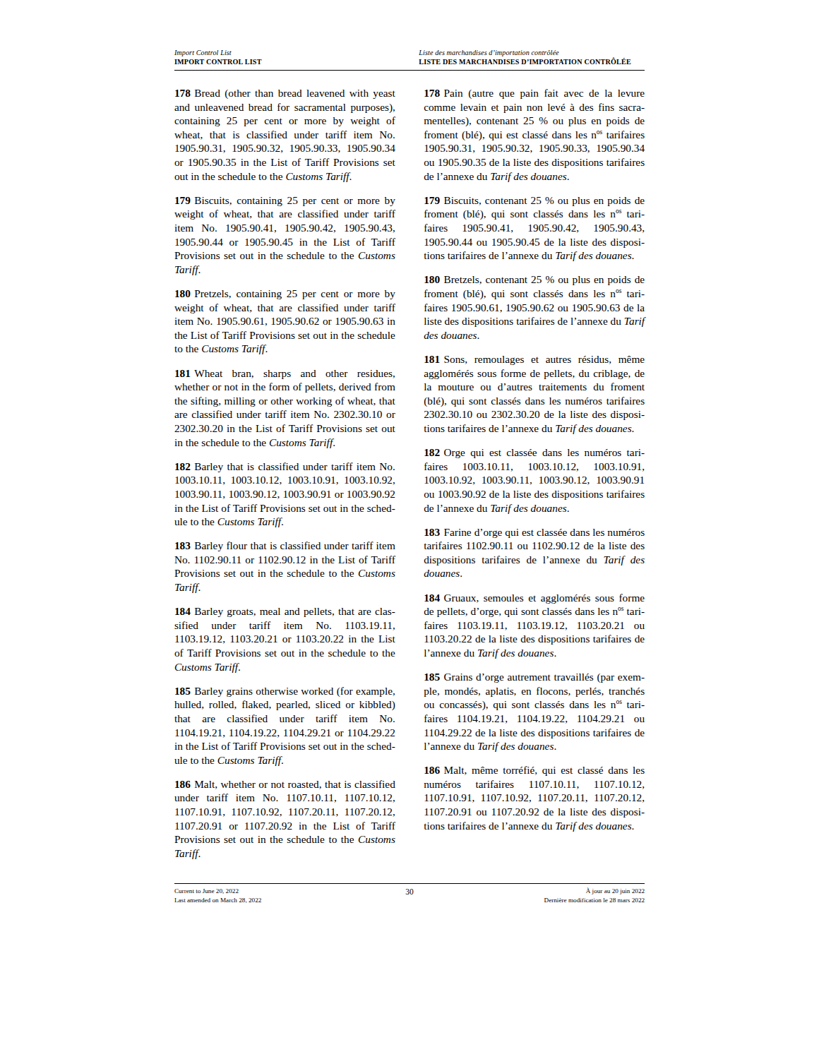Import Control List
IMPORT CONTROL LIST
Liste des marchandises d’importation contrôlée
LISTE DES MARCHANDISES D’IMPORTATION CONTRÔLÉE
178 Bread (other than bread leavened with yeast and unleavened bread for sacramental purposes), containing 25 per cent or more by weight of wheat, that is classified under tariff item No. 1905.90.31, 1905.90.32, 1905.90.33, 1905.90.34 or 1905.90.35 in the List of Tariff Provisions set out in the schedule to the Customs Tariff.
179 Biscuits, containing 25 per cent or more by weight of wheat, that are classified under tariff item No. 1905.90.41, 1905.90.42, 1905.90.43, 1905.90.44 or 1905.90.45 in the List of Tariff Provisions set out in the schedule to the Customs Tariff.
180 Pretzels, containing 25 per cent or more by weight of wheat, that are classified under tariff item No. 1905.90.61, 1905.90.62 or 1905.90.63 in the List of Tariff Provisions set out in the schedule to the Customs Tariff.
181 Wheat bran, sharps and other residues, whether or not in the form of pellets, derived from the sifting, milling or other working of wheat, that are classified under tariff item No. 2302.30.10 or 2302.30.20 in the List of Tariff Provisions set out in the schedule to the Customs Tariff.
182 Barley that is classified under tariff item No. 1003.10.11, 1003.10.12, 1003.10.91, 1003.10.92, 1003.90.11, 1003.90.12, 1003.90.91 or 1003.90.92 in the List of Tariff Provisions set out in the schedule to the Customs Tariff.
183 Barley flour that is classified under tariff item No. 1102.90.11 or 1102.90.12 in the List of Tariff Provisions set out in the schedule to the Customs Tariff.
184 Barley groats, meal and pellets, that are classified under tariff item No. 1103.19.11, 1103.19.12, 1103.20.21 or 1103.20.22 in the List of Tariff Provisions set out in the schedule to the Customs Tariff.
185 Barley grains otherwise worked (for example, hulled, rolled, flaked, pearled, sliced or kibbled) that are classified under tariff item No. 1104.19.21, 1104.19.22, 1104.29.21 or 1104.29.22 in the List of Tariff Provisions set out in the schedule to the Customs Tariff.
186 Malt, whether or not roasted, that is classified under tariff item No. 1107.10.11, 1107.10.12, 1107.10.91, 1107.10.92, 1107.20.11, 1107.20.12, 1107.20.91 or 1107.20.92 in the List of Tariff Provisions set out in the schedule to the Customs Tariff.
178 Pain (autre que pain fait avec de la levure comme levain et pain non levé à des fins sacramentelles), contenant 25 % ou plus en poids de froment (blé), qui est classé dans les nos tarifaires 1905.90.31, 1905.90.32, 1905.90.33, 1905.90.34 ou 1905.90.35 de la liste des dispositions tarifaires de l’annexe du Tarif des douanes.
179 Biscuits, contenant 25 % ou plus en poids de froment (blé), qui sont classés dans les nos tarifaires 1905.90.41, 1905.90.42, 1905.90.43, 1905.90.44 ou 1905.90.45 de la liste des dispositions tarifaires de l’annexe du Tarif des douanes.
180 Bretzels, contenant 25 % ou plus en poids de froment (blé), qui sont classés dans les nos tarifaires 1905.90.61, 1905.90.62 ou 1905.90.63 de la liste des dispositions tarifaires de l’annexe du Tarif des douanes.
181 Sons, remoulages et autres résidus, même agglomérés sous forme de pellets, du criblage, de la mouture ou d’autres traitements du froment (blé), qui sont classés dans les numéros tarifaires 2302.30.10 ou 2302.30.20 de la liste des dispositions tarifaires de l’annexe du Tarif des douanes.
182 Orge qui est classée dans les numéros tarifaires 1003.10.11, 1003.10.12, 1003.10.91, 1003.10.92, 1003.90.11, 1003.90.12, 1003.90.91 ou 1003.90.92 de la liste des dispositions tarifaires de l’annexe du Tarif des douanes.
183 Farine d’orge qui est classée dans les numéros tarifaires 1102.90.11 ou 1102.90.12 de la liste des dispositions tarifaires de l’annexe du Tarif des douanes.
184 Gruaux, semoules et agglomérés sous forme de pellets, d’orge, qui sont classés dans les nos tarifaires 1103.19.11, 1103.19.12, 1103.20.21 ou 1103.20.22 de la liste des dispositions tarifaires de l’annexe du Tarif des douanes.
185 Grains d’orge autrement travaillés (par exemple, mondés, aplatis, en flocons, perlés, tranchés ou concassés), qui sont classés dans les nos tarifaires 1104.19.21, 1104.19.22, 1104.29.21 ou 1104.29.22 de la liste des dispositions tarifaires de l’annexe du Tarif des douanes.
186 Malt, même torréfié, qui est classé dans les numéros tarifaires 1107.10.11, 1107.10.12, 1107.10.91, 1107.10.92, 1107.20.11, 1107.20.12, 1107.20.91 ou 1107.20.92 de la liste des dispositions tarifaires de l’annexe du Tarif des douanes.
Current to June 20, 2022
Last amended on March 28, 2022
30
À jour au 20 juin 2022
Dernière modification le 28 mars 2022